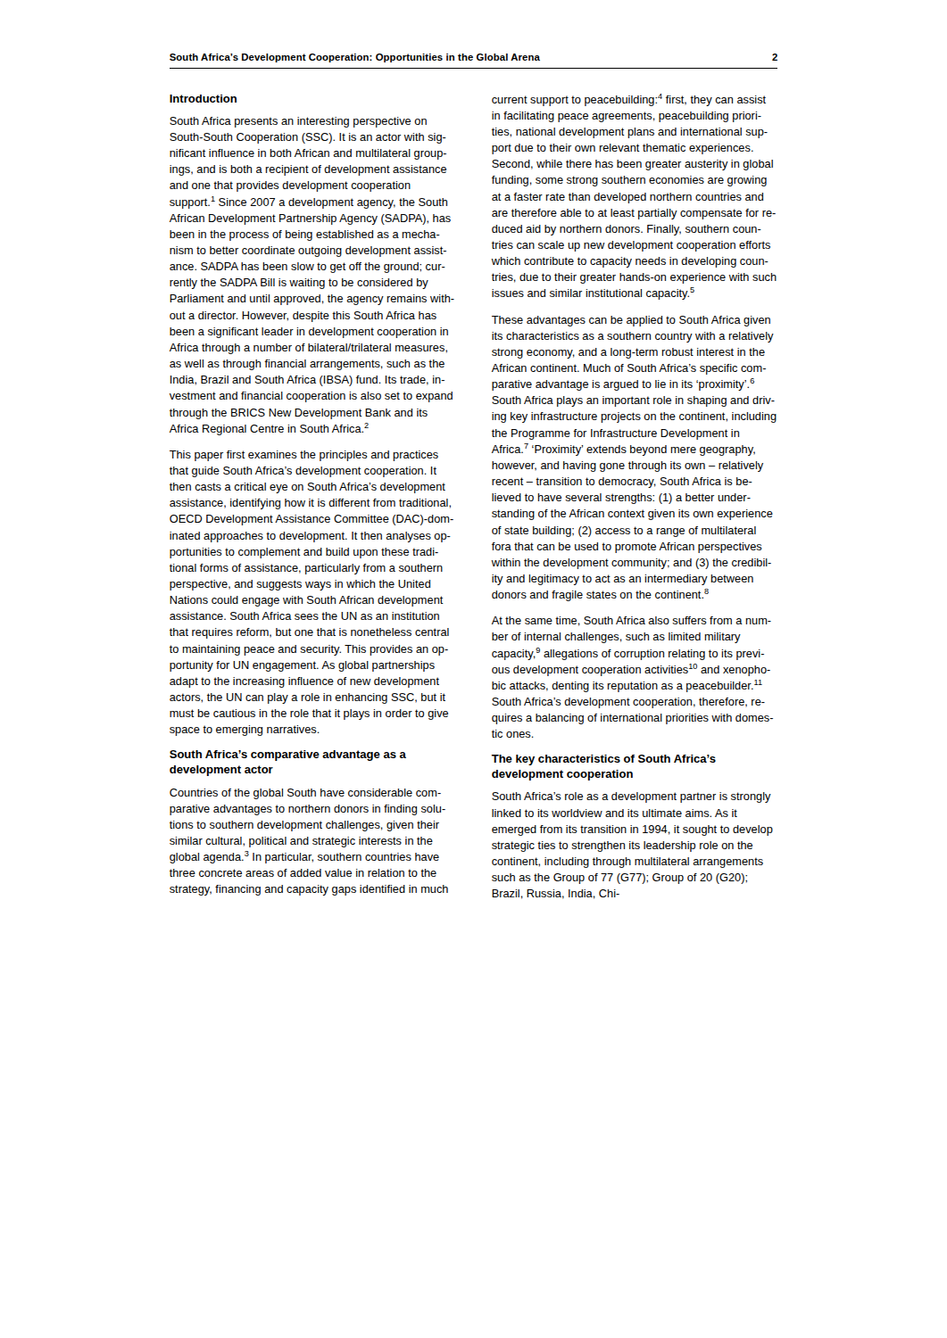South Africa’s Development Cooperation: Opportunities in the Global Arena 2
Introduction
South Africa presents an interesting perspective on South-South Cooperation (SSC). It is an actor with significant influence in both African and multilateral groupings, and is both a recipient of development assistance and one that provides development cooperation support.1 Since 2007 a development agency, the South African Development Partnership Agency (SADPA), has been in the process of being established as a mechanism to better coordinate outgoing development assistance. SADPA has been slow to get off the ground; currently the SADPA Bill is waiting to be considered by Parliament and until approved, the agency remains without a director. However, despite this South Africa has been a significant leader in development cooperation in Africa through a number of bilateral/trilateral measures, as well as through financial arrangements, such as the India, Brazil and South Africa (IBSA) fund. Its trade, investment and financial cooperation is also set to expand through the BRICS New Development Bank and its Africa Regional Centre in South Africa.2
This paper first examines the principles and practices that guide South Africa’s development cooperation. It then casts a critical eye on South Africa’s development assistance, identifying how it is different from traditional, OECD Development Assistance Committee (DAC)-dominated approaches to development. It then analyses opportunities to complement and build upon these traditional forms of assistance, particularly from a southern perspective, and suggests ways in which the United Nations could engage with South African development assistance. South Africa sees the UN as an institution that requires reform, but one that is nonetheless central to maintaining peace and security. This provides an opportunity for UN engagement. As global partnerships adapt to the increasing influence of new development actors, the UN can play a role in enhancing SSC, but it must be cautious in the role that it plays in order to give space to emerging narratives.
South Africa’s comparative advantage as a development actor
Countries of the global South have considerable comparative advantages to northern donors in finding solutions to southern development challenges, given their similar cultural, political and strategic interests in the global agenda.3 In particular, southern countries have three concrete areas of added value in relation to the strategy, financing and capacity gaps identified in much current support to peacebuilding:4 first, they can assist in facilitating peace agreements, peacebuilding priorities, national development plans and international support due to their own relevant thematic experiences. Second, while there has been greater austerity in global funding, some strong southern economies are growing at a faster rate than developed northern countries and are therefore able to at least partially compensate for reduced aid by northern donors. Finally, southern countries can scale up new development cooperation efforts which contribute to capacity needs in developing countries, due to their greater hands-on experience with such issues and similar institutional capacity.5
These advantages can be applied to South Africa given its characteristics as a southern country with a relatively strong economy, and a long-term robust interest in the African continent. Much of South Africa’s specific comparative advantage is argued to lie in its ‘proximity’.6 South Africa plays an important role in shaping and driving key infrastructure projects on the continent, including the Programme for Infrastructure Development in Africa.7 ‘Proximity’ extends beyond mere geography, however, and having gone through its own – relatively recent – transition to democracy, South Africa is believed to have several strengths: (1) a better understanding of the African context given its own experience of state building; (2) access to a range of multilateral fora that can be used to promote African perspectives within the development community; and (3) the credibility and legitimacy to act as an intermediary between donors and fragile states on the continent.8
At the same time, South Africa also suffers from a number of internal challenges, such as limited military capacity,9 allegations of corruption relating to its previous development cooperation activities10 and xenophobic attacks, denting its reputation as a peacebuilder.11 South Africa’s development cooperation, therefore, requires a balancing of international priorities with domestic ones.
The key characteristics of South Africa’s development cooperation
South Africa’s role as a development partner is strongly linked to its worldview and its ultimate aims. As it emerged from its transition in 1994, it sought to develop strategic ties to strengthen its leadership role on the continent, including through multilateral arrangements such as the Group of 77 (G77); Group of 20 (G20); Brazil, Russia, India, Chi-